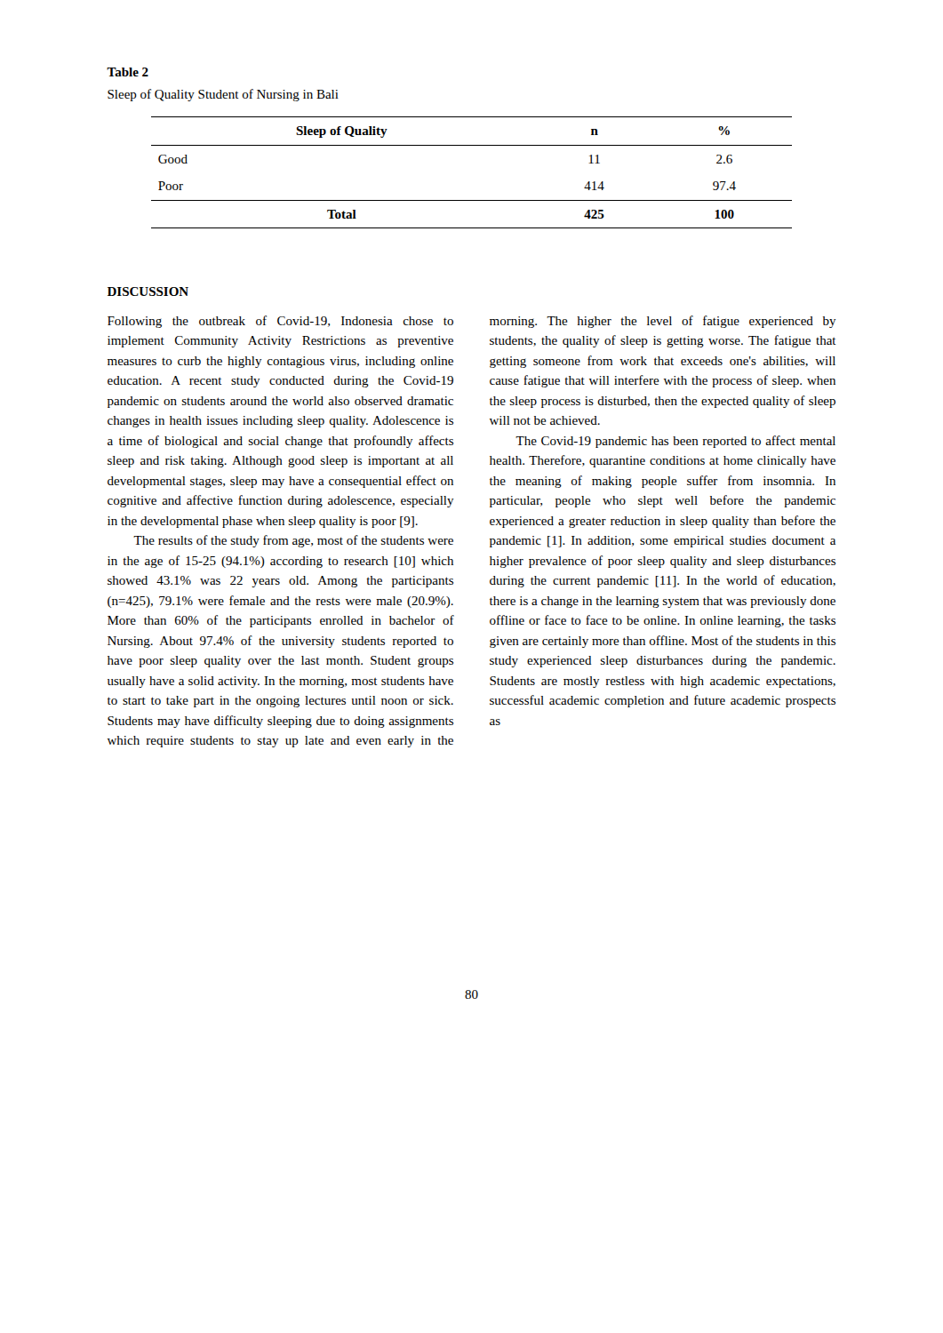Table 2
Sleep of Quality Student of Nursing in Bali
| Sleep of Quality | n | % |
| --- | --- | --- |
| Good | 11 | 2.6 |
| Poor | 414 | 97.4 |
| Total | 425 | 100 |
DISCUSSION
Following the outbreak of Covid-19, Indonesia chose to implement Community Activity Restrictions as preventive measures to curb the highly contagious virus, including online education. A recent study conducted during the Covid-19 pandemic on students around the world also observed dramatic changes in health issues including sleep quality. Adolescence is a time of biological and social change that profoundly affects sleep and risk taking. Although good sleep is important at all developmental stages, sleep may have a consequential effect on cognitive and affective function during adolescence, especially in the developmental phase when sleep quality is poor [9].
The results of the study from age, most of the students were in the age of 15-25 (94.1%) according to research [10] which showed 43.1% was 22 years old. Among the participants (n=425), 79.1% were female and the rests were male (20.9%). More than 60% of the participants enrolled in bachelor of Nursing. About 97.4% of the university students reported to have poor sleep quality over the last month. Student groups usually have a solid activity. In the morning, most students have to start to take part in the ongoing lectures until noon or sick. Students may have difficulty sleeping due to doing assignments which require students to stay up late and even early in the morning. The higher the level of fatigue experienced by students, the quality of sleep is getting worse. The fatigue that getting someone from work that exceeds one's abilities, will cause fatigue that will interfere with the process of sleep. when the sleep process is disturbed, then the expected quality of sleep will not be achieved.
The Covid-19 pandemic has been reported to affect mental health. Therefore, quarantine conditions at home clinically have the meaning of making people suffer from insomnia. In particular, people who slept well before the pandemic experienced a greater reduction in sleep quality than before the pandemic [1]. In addition, some empirical studies document a higher prevalence of poor sleep quality and sleep disturbances during the current pandemic [11]. In the world of education, there is a change in the learning system that was previously done offline or face to face to be online. In online learning, the tasks given are certainly more than offline. Most of the students in this study experienced sleep disturbances during the pandemic. Students are mostly restless with high academic expectations, successful academic completion and future academic prospects as
80